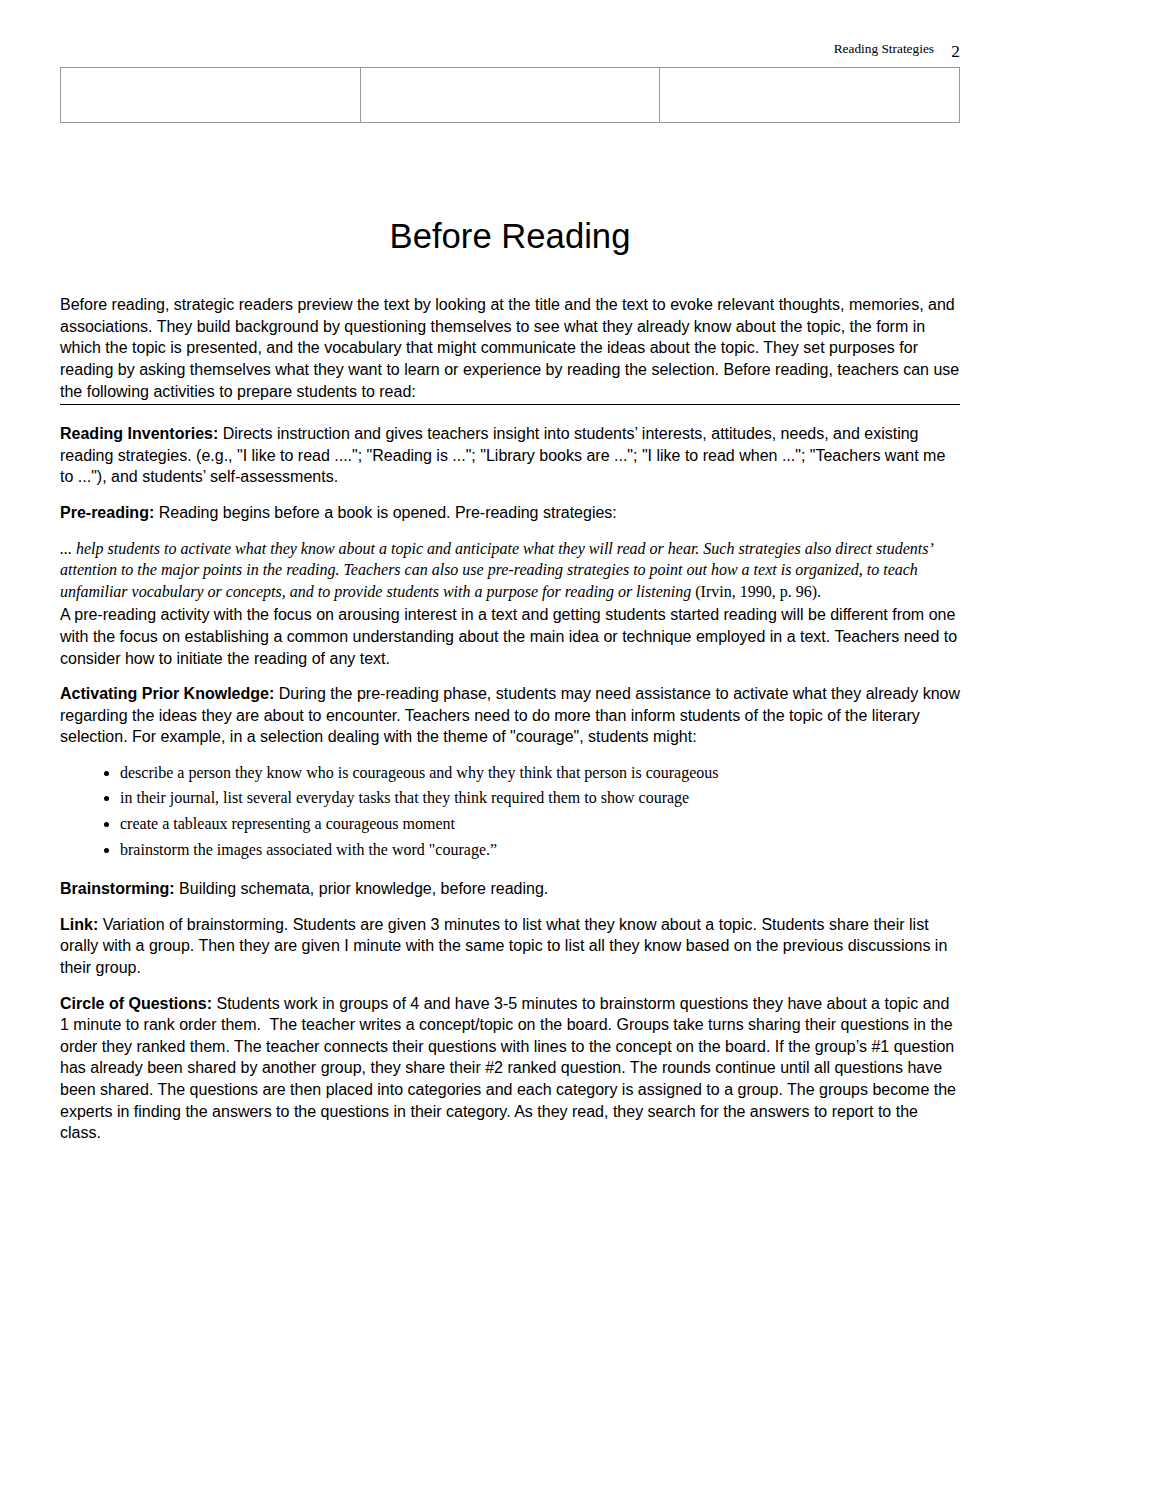Reading Strategies 2
Before Reading
Before reading, strategic readers preview the text by looking at the title and the text to evoke relevant thoughts, memories, and associations. They build background by questioning themselves to see what they already know about the topic, the form in which the topic is presented, and the vocabulary that might communicate the ideas about the topic. They set purposes for reading by asking themselves what they want to learn or experience by reading the selection. Before reading, teachers can use the following activities to prepare students to read:
Reading Inventories: Directs instruction and gives teachers insight into students’ interests, attitudes, needs, and existing reading strategies. (e.g., "I like to read ...."; "Reading is ..."; "Library books are ..."; "I like to read when ..."; "Teachers want me to ..."), and students’ self-assessments.
Pre-reading: Reading begins before a book is opened. Pre-reading strategies:
... help students to activate what they know about a topic and anticipate what they will read or hear. Such strategies also direct students’ attention to the major points in the reading. Teachers can also use pre-reading strategies to point out how a text is organized, to teach unfamiliar vocabulary or concepts, and to provide students with a purpose for reading or listening (Irvin, 1990, p. 96).
A pre-reading activity with the focus on arousing interest in a text and getting students started reading will be different from one with the focus on establishing a common understanding about the main idea or technique employed in a text. Teachers need to consider how to initiate the reading of any text.
Activating Prior Knowledge: During the pre-reading phase, students may need assistance to activate what they already know regarding the ideas they are about to encounter. Teachers need to do more than inform students of the topic of the literary selection. For example, in a selection dealing with the theme of "courage", students might:
describe a person they know who is courageous and why they think that person is courageous
in their journal, list several everyday tasks that they think required them to show courage
create a tableaux representing a courageous moment
brainstorm the images associated with the word "courage.”
Brainstorming: Building schemata, prior knowledge, before reading.
Link: Variation of brainstorming. Students are given 3 minutes to list what they know about a topic. Students share their list orally with a group. Then they are given I minute with the same topic to list all they know based on the previous discussions in their group.
Circle of Questions: Students work in groups of 4 and have 3-5 minutes to brainstorm questions they have about a topic and 1 minute to rank order them. The teacher writes a concept/topic on the board. Groups take turns sharing their questions in the order they ranked them. The teacher connects their questions with lines to the concept on the board. If the group’s #1 question has already been shared by another group, they share their #2 ranked question. The rounds continue until all questions have been shared. The questions are then placed into categories and each category is assigned to a group. The groups become the experts in finding the answers to the questions in their category. As they read, they search for the answers to report to the class.